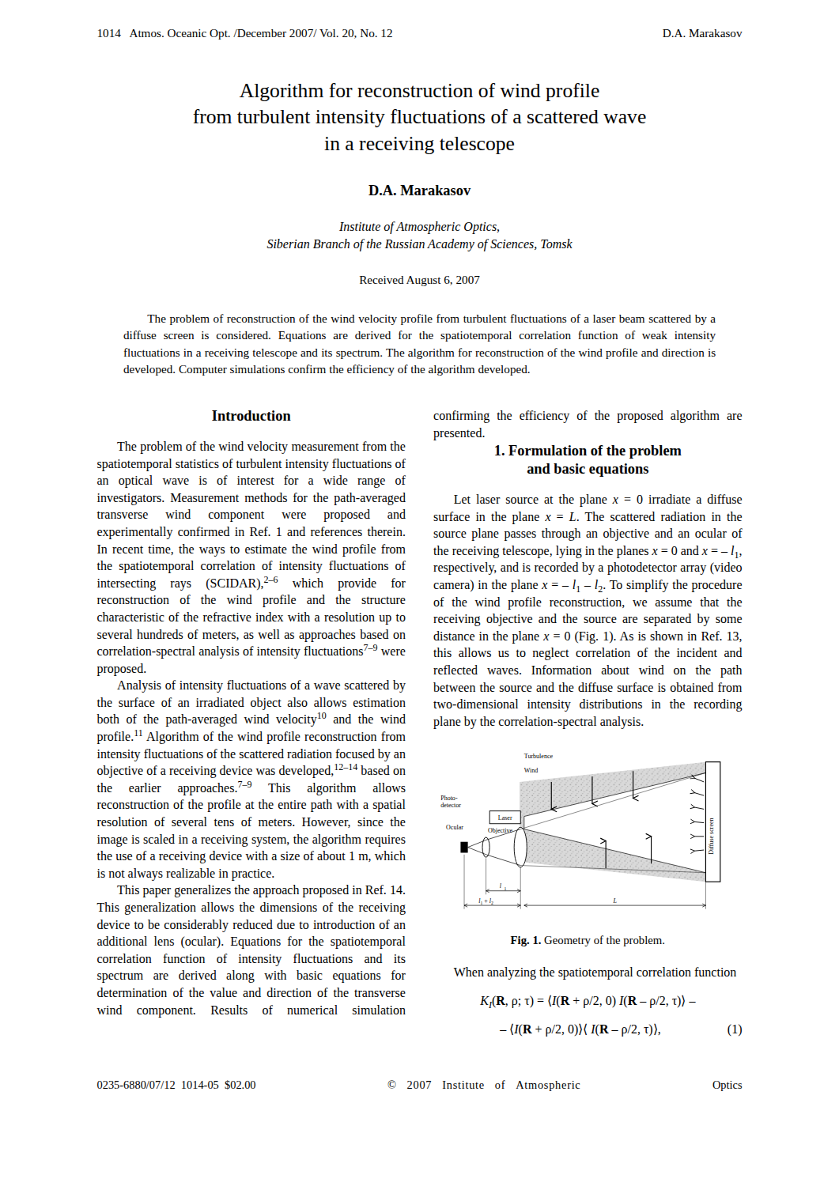1014 Atmos. Oceanic Opt. /December 2007/ Vol. 20, No. 12 D.A. Marakasov
Algorithm for reconstruction of wind profile
from turbulent intensity fluctuations of a scattered wave
in a receiving telescope
D.A. Marakasov
Institute of Atmospheric Optics,
Siberian Branch of the Russian Academy of Sciences, Tomsk
Received August 6, 2007
The problem of reconstruction of the wind velocity profile from turbulent fluctuations of a laser beam scattered by a diffuse screen is considered. Equations are derived for the spatiotemporal correlation function of weak intensity fluctuations in a receiving telescope and its spectrum. The algorithm for reconstruction of the wind profile and direction is developed. Computer simulations confirm the efficiency of the algorithm developed.
Introduction
The problem of the wind velocity measurement from the spatiotemporal statistics of turbulent intensity fluctuations of an optical wave is of interest for a wide range of investigators. Measurement methods for the path-averaged transverse wind component were proposed and experimentally confirmed in Ref. 1 and references therein. In recent time, the ways to estimate the wind profile from the spatiotemporal correlation of intensity fluctuations of intersecting rays (SCIDAR),2–6 which provide for reconstruction of the wind profile and the structure characteristic of the refractive index with a resolution up to several hundreds of meters, as well as approaches based on correlation-spectral analysis of intensity fluctuations7–9 were proposed.
Analysis of intensity fluctuations of a wave scattered by the surface of an irradiated object also allows estimation both of the path-averaged wind velocity10 and the wind profile.11 Algorithm of the wind profile reconstruction from intensity fluctuations of the scattered radiation focused by an objective of a receiving device was developed,12–14 based on the earlier approaches.7–9 This algorithm allows reconstruction of the profile at the entire path with a spatial resolution of several tens of meters. However, since the image is scaled in a receiving system, the algorithm requires the use of a receiving device with a size of about 1 m, which is not always realizable in practice.
This paper generalizes the approach proposed in Ref. 14. This generalization allows the dimensions of the receiving device to be considerably reduced due to introduction of an additional lens (ocular). Equations for the spatiotemporal correlation function of intensity fluctuations and its spectrum are derived along with basic equations for determination of the value and direction of the transverse wind component. Results of numerical simulation confirming the efficiency of the proposed algorithm are presented.
1. Formulation of the problem
and basic equations
Let laser source at the plane x = 0 irradiate a diffuse surface in the plane x = L. The scattered radiation in the source plane passes through an objective and an ocular of the receiving telescope, lying in the planes x = 0 and x = – l1, respectively, and is recorded by a photodetector array (video camera) in the plane x = – l1 – l2. To simplify the procedure of the wind profile reconstruction, we assume that the receiving objective and the source are separated by some distance in the plane x = 0 (Fig. 1). As is shown in Ref. 13, this allows us to neglect correlation of the incident and reflected waves. Information about wind on the path between the source and the diffuse surface is obtained from two-dimensional intensity distributions in the recording plane by the correlation-spectral analysis.
Diffuse screen Laser Photo- detector Objective Ocular Turbulence Wind l 1 l1 + l2 L
Fig. 1. Geometry of the problem.
When analyzing the spatiotemporal correlation function
KI(R, ρ; τ) = ⟨I(R + ρ/2, 0) I(R – ρ/2, τ)⟩ –
– ⟨I(R + ρ/2, 0)⟩⟨ I(R – ρ/2, τ)⟩,(1)
0235-6880/07/12 1014-05 $02.00 © 2007 Institute of Atmospheric Optics